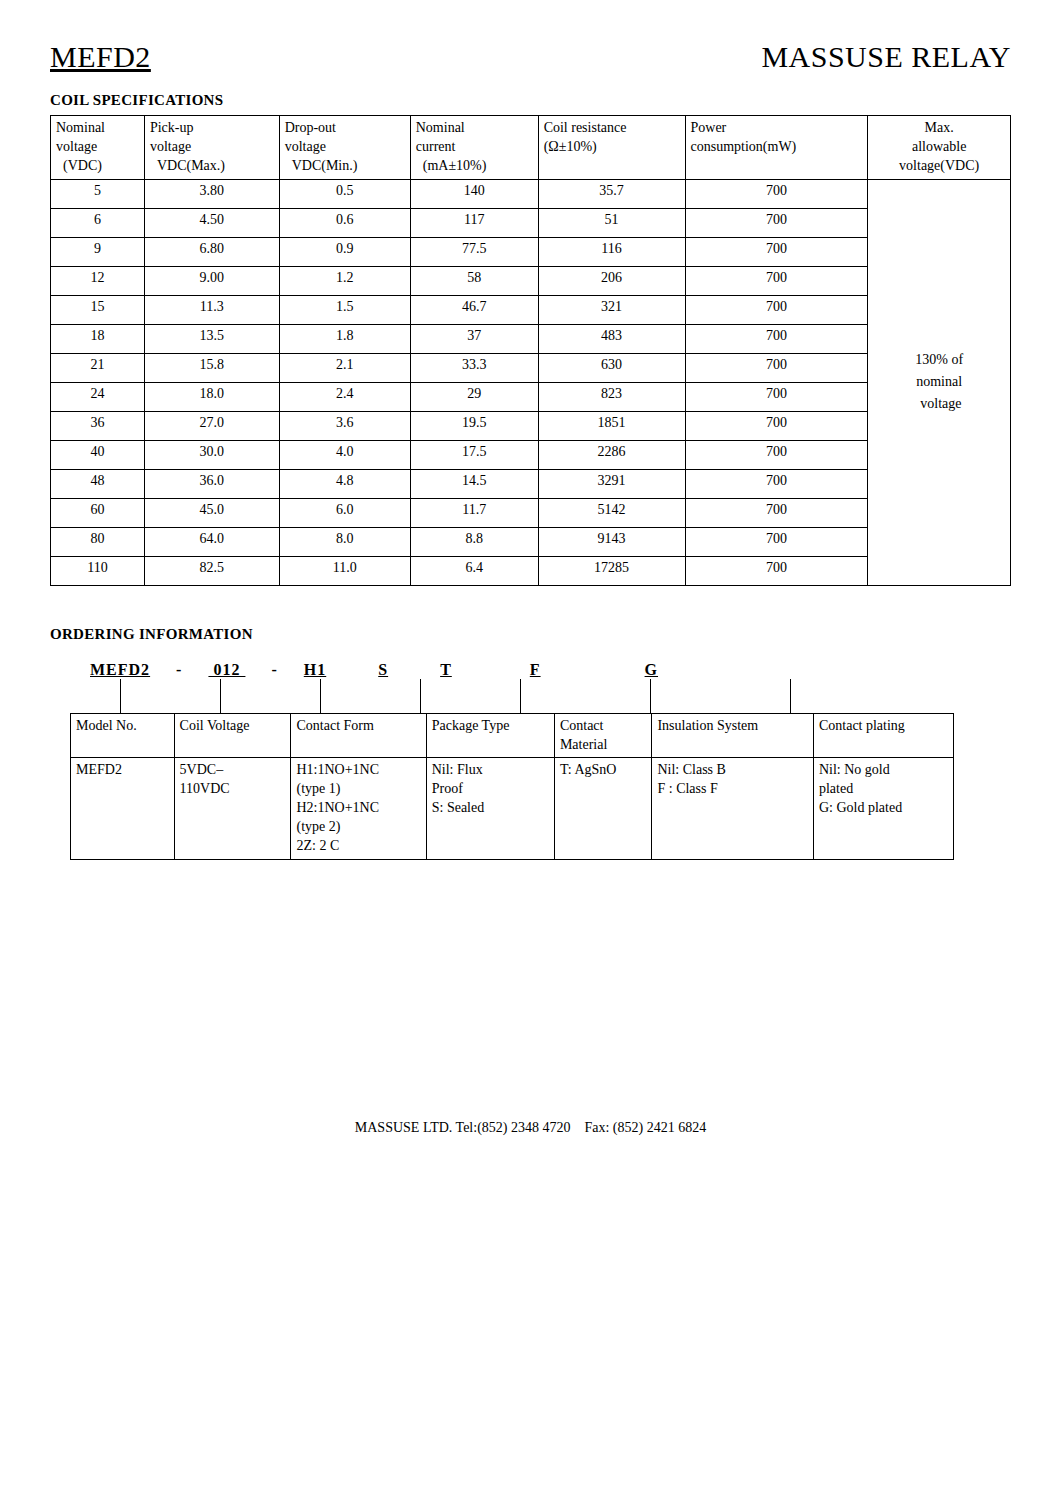MEFD2
MASSUSE RELAY
COIL SPECIFICATIONS
| Nominal voltage (VDC) | Pick-up voltage VDC(Max.) | Drop-out voltage VDC(Min.) | Nominal current (mA±10%) | Coil resistance (Ω±10%) | Power consumption(mW) | Max. allowable voltage(VDC) |
| --- | --- | --- | --- | --- | --- | --- |
| 5 | 3.80 | 0.5 | 140 | 35.7 | 700 | 130% of nominal voltage |
| 6 | 4.50 | 0.6 | 117 | 51 | 700 |
| 9 | 6.80 | 0.9 | 77.5 | 116 | 700 |
| 12 | 9.00 | 1.2 | 58 | 206 | 700 |
| 15 | 11.3 | 1.5 | 46.7 | 321 | 700 |
| 18 | 13.5 | 1.8 | 37 | 483 | 700 |
| 21 | 15.8 | 2.1 | 33.3 | 630 | 700 |
| 24 | 18.0 | 2.4 | 29 | 823 | 700 |
| 36 | 27.0 | 3.6 | 19.5 | 1851 | 700 |
| 40 | 30.0 | 4.0 | 17.5 | 2286 | 700 |
| 48 | 36.0 | 4.8 | 14.5 | 3291 | 700 |
| 60 | 45.0 | 6.0 | 11.7 | 5142 | 700 |
| 80 | 64.0 | 8.0 | 8.8 | 9143 | 700 |
| 110 | 82.5 | 11.0 | 6.4 | 17285 | 700 |
ORDERING INFORMATION
MEFD2 - 012 - H1 S T F G
| Model No. | Coil Voltage | Contact Form | Package Type | Contact Material | Insulation System | Contact plating |
| --- | --- | --- | --- | --- | --- | --- |
| MEFD2 | 5VDC– 110VDC | H1:1NO+1NC (type 1) H2:1NO+1NC (type 2) 2Z: 2 C | Nil: Flux Proof S: Sealed | T: AgSnO | Nil: Class B F : Class F | Nil: No gold plated G: Gold plated |
MASSUSE LTD. Tel:(852) 2348 4720 Fax: (852) 2421 6824